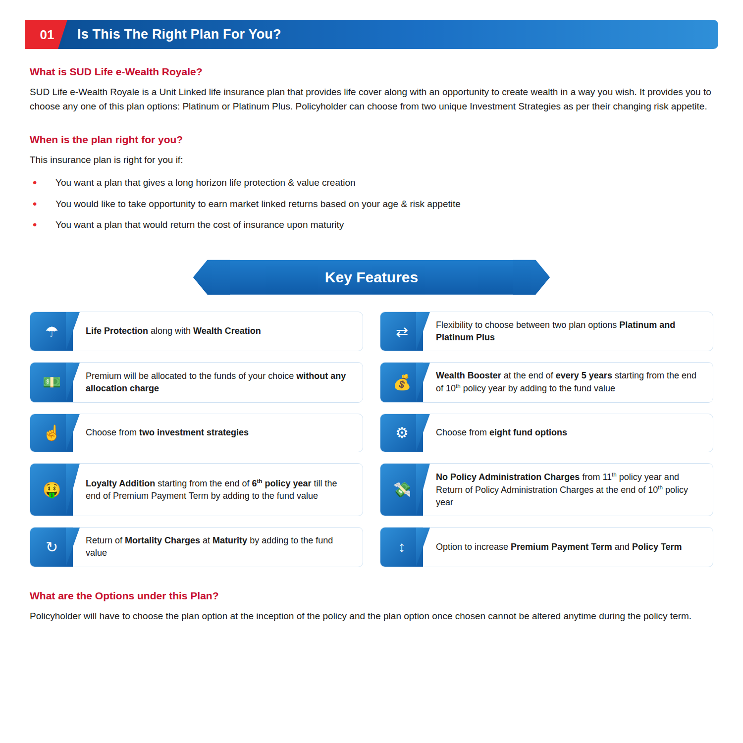01
Is This The Right Plan For You?
What is SUD Life e-Wealth Royale?
SUD Life e-Wealth Royale is a Unit Linked life insurance plan that provides life cover along with an opportunity to create wealth in a way you wish. It provides you to choose any one of this plan options: Platinum or Platinum Plus. Policyholder can choose from two unique Investment Strategies as per their changing risk appetite.
When is the plan right for you?
This insurance plan is right for you if:
You want a plan that gives a long horizon life protection & value creation
You would like to take opportunity to earn market linked returns based on your age & risk appetite
You want a plan that would return the cost of insurance upon maturity
Key Features
☂
Life Protection along with Wealth Creation
⇄
Flexibility to choose between two plan options Platinum and Platinum Plus
💵
Premium will be allocated to the funds of your choice without any allocation charge
💰
Wealth Booster at the end of every 5 years starting from the end of 10th policy year by adding to the fund value
☝
Choose from two investment strategies
⚙
Choose from eight fund options
🤑
Loyalty Addition starting from the end of 6th policy year till the end of Premium Payment Term by adding to the fund value
💸
No Policy Administration Charges from 11th policy year and Return of Policy Administration Charges at the end of 10th policy year
↻
Return of Mortality Charges at Maturity by adding to the fund value
↕
Option to increase Premium Payment Term and Policy Term
What are the Options under this Plan?
Policyholder will have to choose the plan option at the inception of the policy and the plan option once chosen cannot be altered anytime during the policy term.